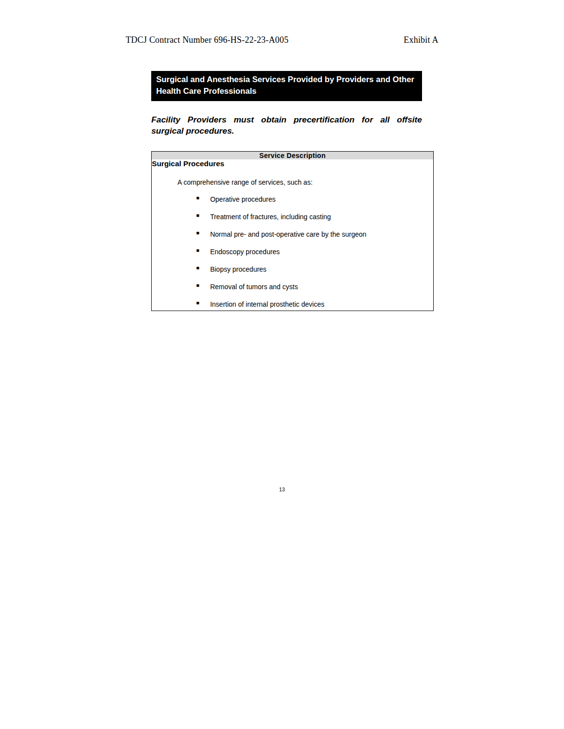TDCJ Contract Number 696-HS-22-23-A005
Exhibit A
Surgical and Anesthesia Services Provided by Providers and Other Health Care Professionals
Facility Providers must obtain precertification for all offsite surgical procedures.
| Service Description |
| Surgical Procedures A comprehensive range of services, such as: Operative procedures Treatment of fractures, including casting Normal pre- and post-operative care by the surgeon Endoscopy procedures Biopsy procedures Removal of tumors and cysts Insertion of internal prosthetic devices |
13